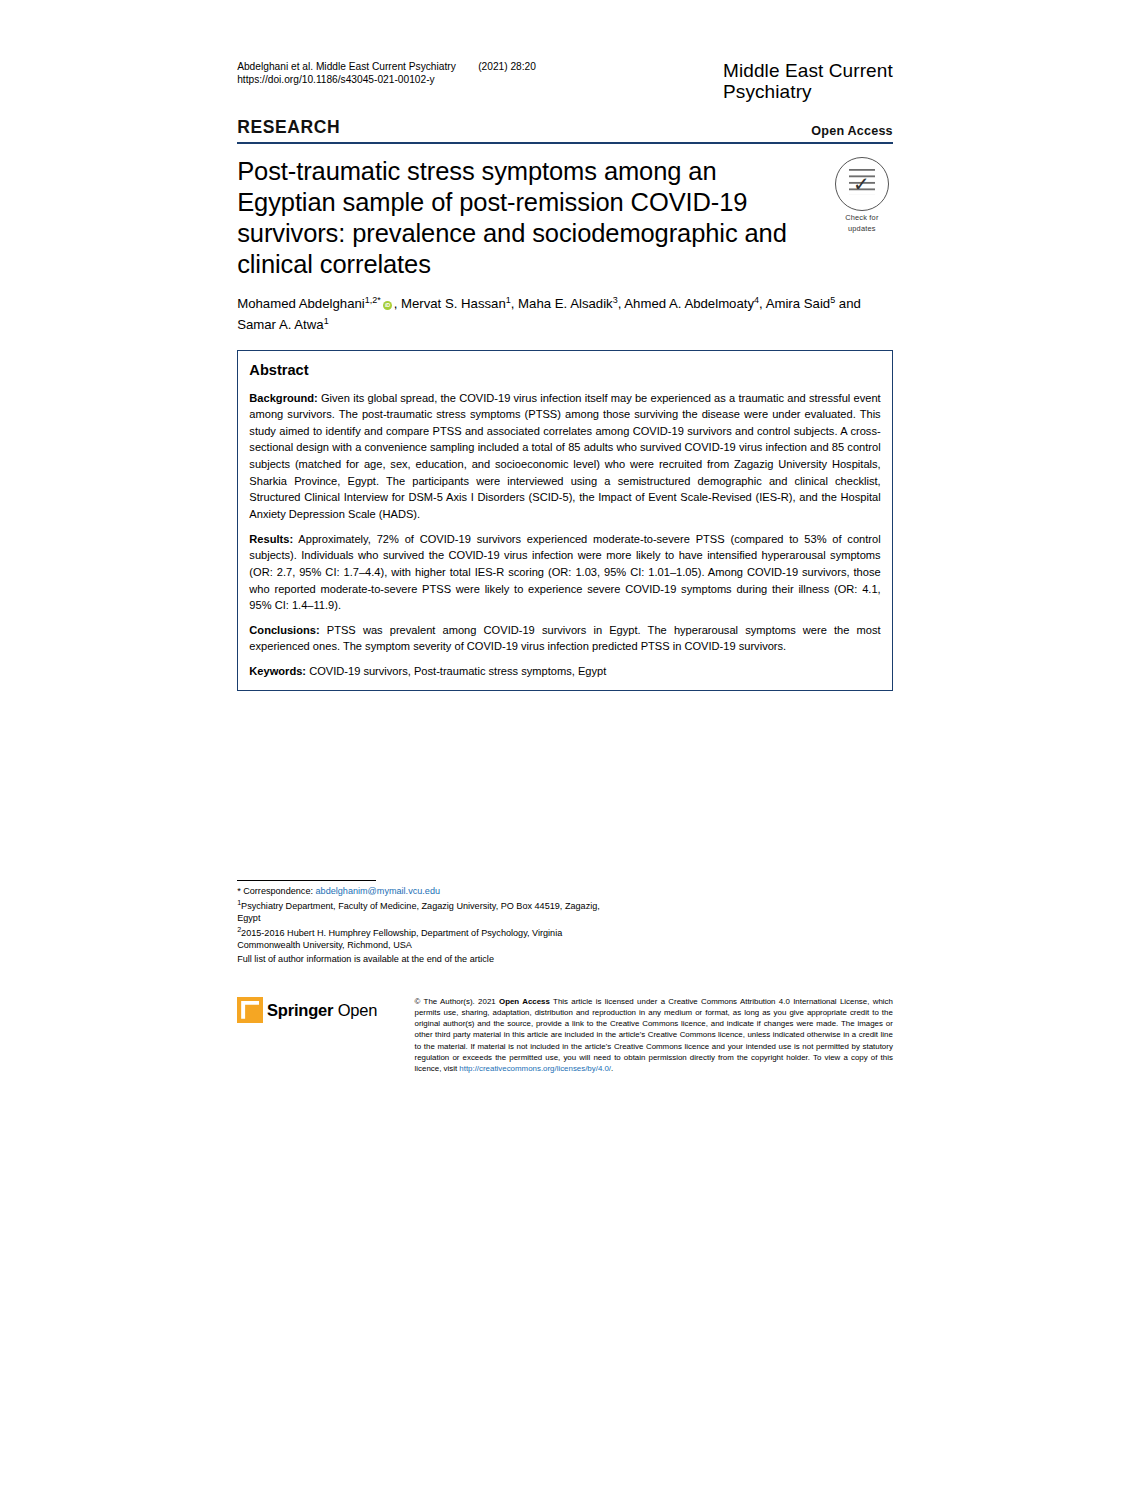Abdelghani et al. Middle East Current Psychiatry (2021) 28:20
https://doi.org/10.1186/s43045-021-00102-y
Middle East Current
Psychiatry
RESEARCH
Open Access
Post-traumatic stress symptoms among an Egyptian sample of post-remission COVID-19 survivors: prevalence and sociodemographic and clinical correlates
Check for
updates
Mohamed Abdelghani1,2* , Mervat S. Hassan1, Maha E. Alsadik3, Ahmed A. Abdelmoaty4, Amira Said5 and Samar A. Atwa1
Abstract
Background: Given its global spread, the COVID-19 virus infection itself may be experienced as a traumatic and stressful event among survivors. The post-traumatic stress symptoms (PTSS) among those surviving the disease were under evaluated. This study aimed to identify and compare PTSS and associated correlates among COVID-19 survivors and control subjects. A cross-sectional design with a convenience sampling included a total of 85 adults who survived COVID-19 virus infection and 85 control subjects (matched for age, sex, education, and socioeconomic level) who were recruited from Zagazig University Hospitals, Sharkia Province, Egypt. The participants were interviewed using a semistructured demographic and clinical checklist, Structured Clinical Interview for DSM-5 Axis I Disorders (SCID-5), the Impact of Event Scale-Revised (IES-R), and the Hospital Anxiety Depression Scale (HADS).
Results: Approximately, 72% of COVID-19 survivors experienced moderate-to-severe PTSS (compared to 53% of control subjects). Individuals who survived the COVID-19 virus infection were more likely to have intensified hyperarousal symptoms (OR: 2.7, 95% CI: 1.7–4.4), with higher total IES-R scoring (OR: 1.03, 95% CI: 1.01–1.05). Among COVID-19 survivors, those who reported moderate-to-severe PTSS were likely to experience severe COVID-19 symptoms during their illness (OR: 4.1, 95% CI: 1.4–11.9).
Conclusions: PTSS was prevalent among COVID-19 survivors in Egypt. The hyperarousal symptoms were the most experienced ones. The symptom severity of COVID-19 virus infection predicted PTSS in COVID-19 survivors.
Keywords: COVID-19 survivors, Post-traumatic stress symptoms, Egypt
* Correspondence: abdelghanim@mymail.vcu.edu
1Psychiatry Department, Faculty of Medicine, Zagazig University, PO Box 44519, Zagazig, Egypt
22015-2016 Hubert H. Humphrey Fellowship, Department of Psychology, Virginia Commonwealth University, Richmond, USA
Full list of author information is available at the end of the article
Springer Open
© The Author(s). 2021 Open Access This article is licensed under a Creative Commons Attribution 4.0 International License, which permits use, sharing, adaptation, distribution and reproduction in any medium or format, as long as you give appropriate credit to the original author(s) and the source, provide a link to the Creative Commons licence, and indicate if changes were made. The images or other third party material in this article are included in the article's Creative Commons licence, unless indicated otherwise in a credit line to the material. If material is not included in the article's Creative Commons licence and your intended use is not permitted by statutory regulation or exceeds the permitted use, you will need to obtain permission directly from the copyright holder. To view a copy of this licence, visit http://creativecommons.org/licenses/by/4.0/.